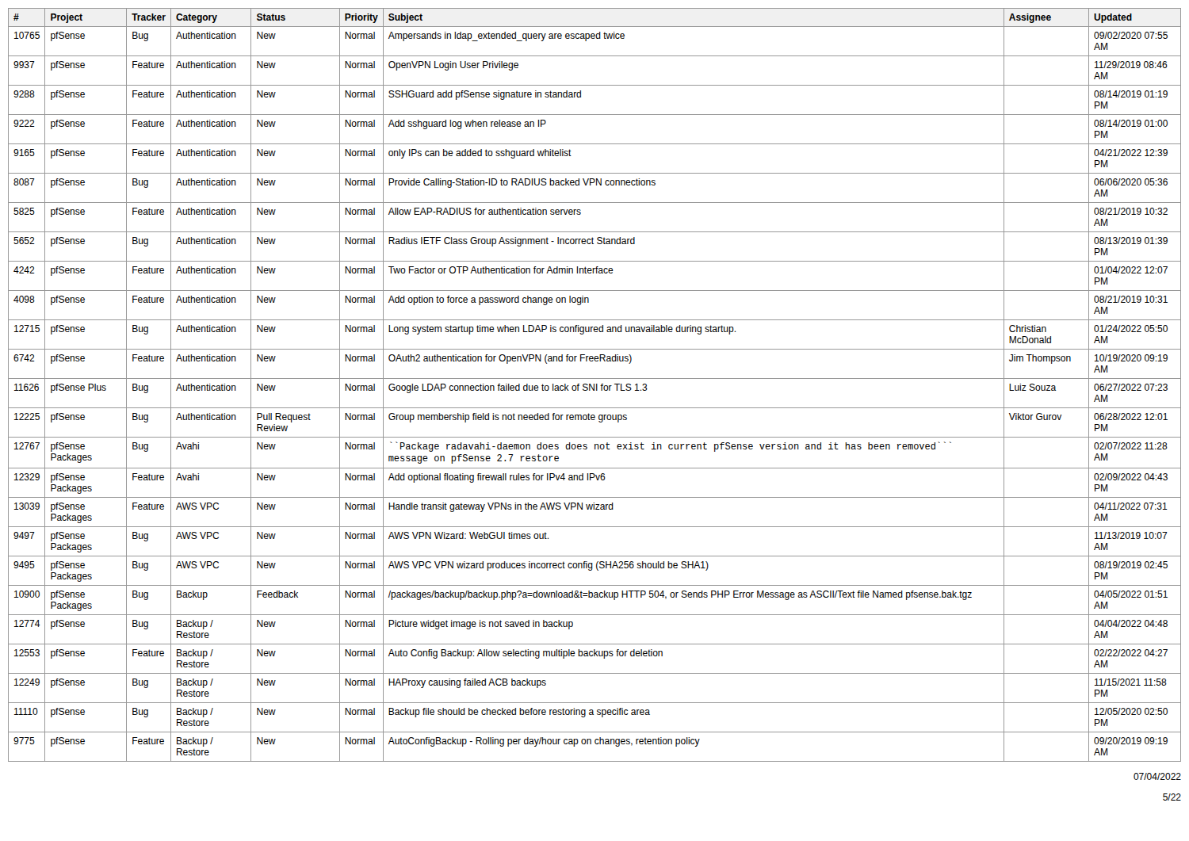| # | Project | Tracker | Category | Status | Priority | Subject | Assignee | Updated |
| --- | --- | --- | --- | --- | --- | --- | --- | --- |
| 10765 | pfSense | Bug | Authentication | New | Normal | Ampersands in ldap_extended_query are escaped twice | | 09/02/2020 07:55 AM |
| 9937 | pfSense | Feature | Authentication | New | Normal | OpenVPN Login User Privilege | | 11/29/2019 08:46 AM |
| 9288 | pfSense | Feature | Authentication | New | Normal | SSHGuard add pfSense signature in standard | | 08/14/2019 01:19 PM |
| 9222 | pfSense | Feature | Authentication | New | Normal | Add sshguard log when release an IP | | 08/14/2019 01:00 PM |
| 9165 | pfSense | Feature | Authentication | New | Normal | only IPs can be added to sshguard whitelist | | 04/21/2022 12:39 PM |
| 8087 | pfSense | Bug | Authentication | New | Normal | Provide Calling-Station-ID to RADIUS backed VPN connections | | 06/06/2020 05:36 AM |
| 5825 | pfSense | Feature | Authentication | New | Normal | Allow EAP-RADIUS for authentication servers | | 08/21/2019 10:32 AM |
| 5652 | pfSense | Bug | Authentication | New | Normal | Radius IETF Class Group Assignment - Incorrect Standard | | 08/13/2019 01:39 PM |
| 4242 | pfSense | Feature | Authentication | New | Normal | Two Factor or OTP Authentication for Admin Interface | | 01/04/2022 12:07 PM |
| 4098 | pfSense | Feature | Authentication | New | Normal | Add option to force a password change on login | | 08/21/2019 10:31 AM |
| 12715 | pfSense | Bug | Authentication | New | Normal | Long system startup time when LDAP is configured and unavailable during startup. | Christian McDonald | 01/24/2022 05:50 AM |
| 6742 | pfSense | Feature | Authentication | New | Normal | OAuth2 authentication for OpenVPN (and for FreeRadius) | Jim Thompson | 10/19/2020 09:19 AM |
| 11626 | pfSense Plus | Bug | Authentication | New | Normal | Google LDAP connection failed due to lack of SNI for TLS 1.3 | Luiz Souza | 06/27/2022 07:23 AM |
| 12225 | pfSense | Bug | Authentication | Pull Request Review | Normal | Group membership field is not needed for remote groups | Viktor Gurov | 06/28/2022 12:01 PM |
| 12767 | pfSense Packages | Bug | Avahi | New | Normal | ``Package radavahi-daemon does does not exist in current pfSense version and it has been removed``` message on pfSense 2.7 restore | | 02/07/2022 11:28 AM |
| 12329 | pfSense Packages | Feature | Avahi | New | Normal | Add optional floating firewall rules for IPv4 and IPv6 | | 02/09/2022 04:43 PM |
| 13039 | pfSense Packages | Feature | AWS VPC | New | Normal | Handle transit gateway VPNs in the AWS VPN wizard | | 04/11/2022 07:31 AM |
| 9497 | pfSense Packages | Bug | AWS VPC | New | Normal | AWS VPN Wizard: WebGUI times out. | | 11/13/2019 10:07 AM |
| 9495 | pfSense Packages | Bug | AWS VPC | New | Normal | AWS VPC VPN wizard produces incorrect config (SHA256 should be SHA1) | | 08/19/2019 02:45 PM |
| 10900 | pfSense Packages | Bug | Backup | Feedback | Normal | /packages/backup/backup.php?a=download&t=backup HTTP 504, or Sends PHP Error Message as ASCII/Text file Named pfsense.bak.tgz | | 04/05/2022 01:51 AM |
| 12774 | pfSense | Bug | Backup / Restore | New | Normal | Picture widget image is not saved in backup | | 04/04/2022 04:48 AM |
| 12553 | pfSense | Feature | Backup / Restore | New | Normal | Auto Config Backup: Allow selecting multiple backups for deletion | | 02/22/2022 04:27 AM |
| 12249 | pfSense | Bug | Backup / Restore | New | Normal | HAProxy causing failed ACB backups | | 11/15/2021 11:58 PM |
| 11110 | pfSense | Bug | Backup / Restore | New | Normal | Backup file should be checked before restoring a specific area | | 12/05/2020 02:50 PM |
| 9775 | pfSense | Feature | Backup / Restore | New | Normal | AutoConfigBackup - Rolling per day/hour cap on changes, retention policy | | 09/20/2019 09:19 AM |
07/04/2022
5/22